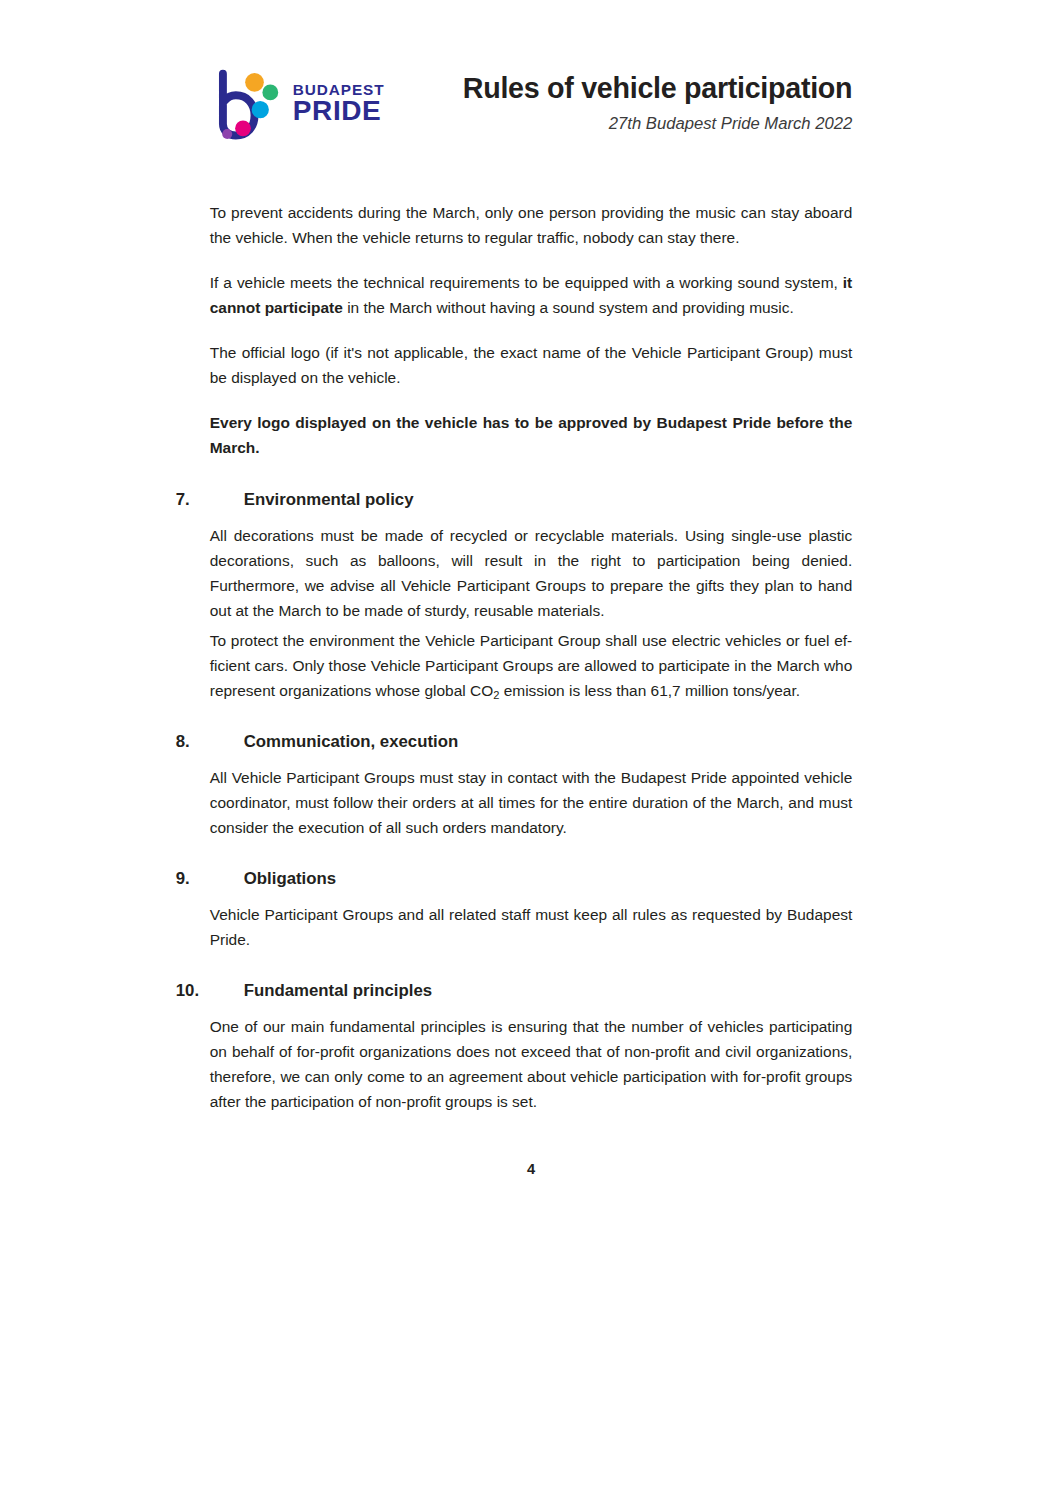BUDAPEST PRIDE
Rules of vehicle participation
27th Budapest Pride March 2022
To prevent accidents during the March, only one person providing the music can stay aboard the vehicle. When the vehicle returns to regular traffic, nobody can stay there.
If a vehicle meets the technical requirements to be equipped with a working sound system, it cannot participate in the March without having a sound system and providing music.
The official logo (if it's not applicable, the exact name of the Vehicle Participant Group) must be displayed on the vehicle.
Every logo displayed on the vehicle has to be approved by Budapest Pride before the March.
7. Environmental policy
All decorations must be made of recycled or recyclable materials. Using single-use plastic decorations, such as balloons, will result in the right to participation being denied. Furthermore, we advise all Vehicle Participant Groups to prepare the gifts they plan to hand out at the March to be made of sturdy, reusable materials.
To protect the environment the Vehicle Participant Group shall use electric vehicles or fuel efficient cars. Only those Vehicle Participant Groups are allowed to participate in the March who represent organizations whose global CO2 emission is less than 61,7 million tons/year.
8. Communication, execution
All Vehicle Participant Groups must stay in contact with the Budapest Pride appointed vehicle coordinator, must follow their orders at all times for the entire duration of the March, and must consider the execution of all such orders mandatory.
9. Obligations
Vehicle Participant Groups and all related staff must keep all rules as requested by Budapest Pride.
10. Fundamental principles
One of our main fundamental principles is ensuring that the number of vehicles participating on behalf of for-profit organizations does not exceed that of non-profit and civil organizations, therefore, we can only come to an agreement about vehicle participation with for-profit groups after the participation of non-profit groups is set.
4